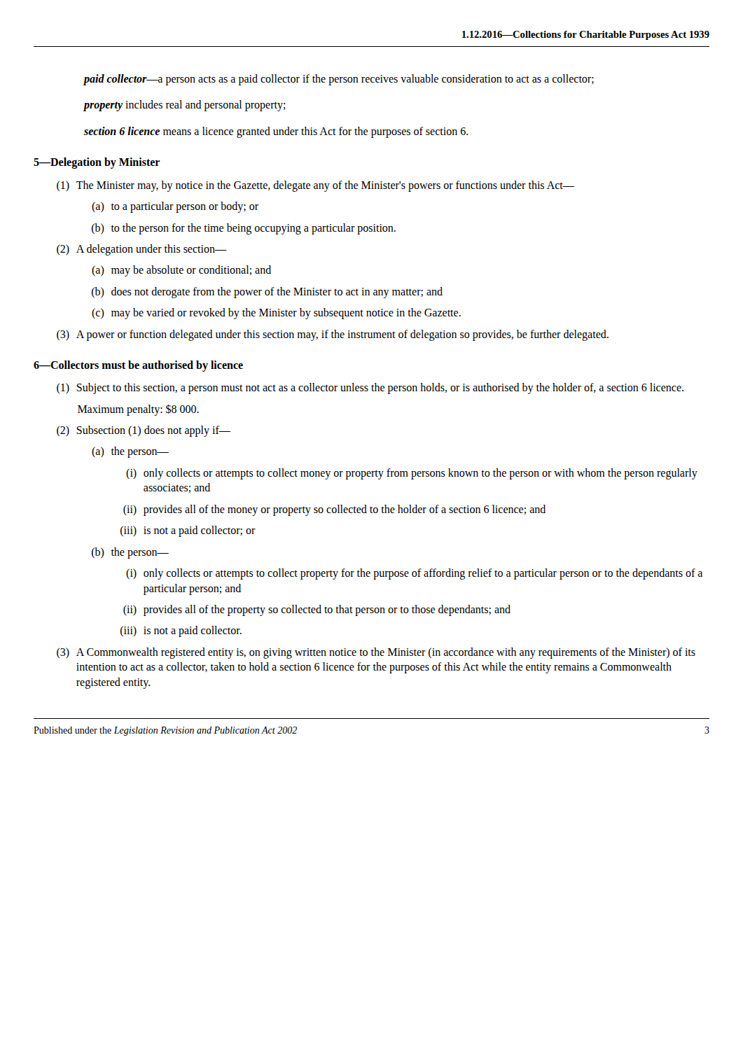1.12.2016—Collections for Charitable Purposes Act 1939
paid collector—a person acts as a paid collector if the person receives valuable consideration to act as a collector;
property includes real and personal property;
section 6 licence means a licence granted under this Act for the purposes of section 6.
5—Delegation by Minister
(1)
The Minister may, by notice in the Gazette, delegate any of the Minister's powers or functions under this Act—
(a)
to a particular person or body; or
(b)
to the person for the time being occupying a particular position.
(2)
A delegation under this section—
(a)
may be absolute or conditional; and
(b)
does not derogate from the power of the Minister to act in any matter; and
(c)
may be varied or revoked by the Minister by subsequent notice in the Gazette.
(3)
A power or function delegated under this section may, if the instrument of delegation so provides, be further delegated.
6—Collectors must be authorised by licence
(1)
Subject to this section, a person must not act as a collector unless the person holds, or is authorised by the holder of, a section 6 licence.
Maximum penalty: $8 000.
(2)
Subsection (1) does not apply if—
(a)
the person—
(i)
only collects or attempts to collect money or property from persons known to the person or with whom the person regularly associates; and
(ii)
provides all of the money or property so collected to the holder of a section 6 licence; and
(iii)
is not a paid collector; or
(b)
the person—
(i)
only collects or attempts to collect property for the purpose of affording relief to a particular person or to the dependants of a particular person; and
(ii)
provides all of the property so collected to that person or to those dependants; and
(iii)
is not a paid collector.
(3)
A Commonwealth registered entity is, on giving written notice to the Minister (in accordance with any requirements of the Minister) of its intention to act as a collector, taken to hold a section 6 licence for the purposes of this Act while the entity remains a Commonwealth registered entity.
Published under the Legislation Revision and Publication Act 2002 3